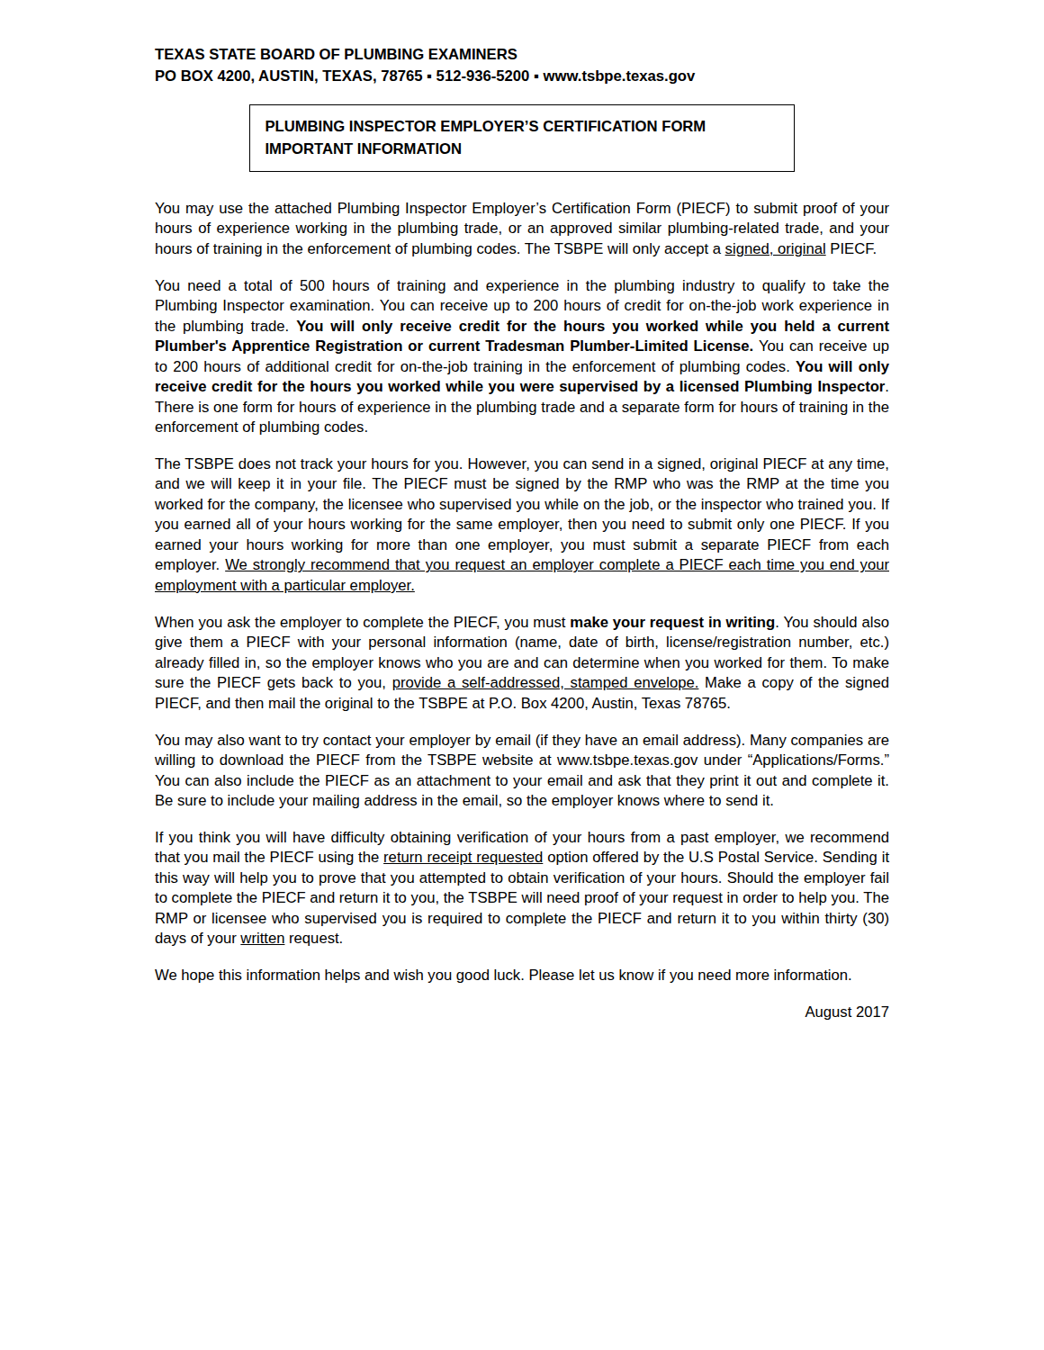TEXAS STATE BOARD OF PLUMBING EXAMINERS
PO BOX 4200, AUSTIN, TEXAS, 78765 ▪ 512-936-5200 ▪ www.tsbpe.texas.gov
PLUMBING INSPECTOR EMPLOYER’S CERTIFICATION FORM
IMPORTANT INFORMATION
You may use the attached Plumbing Inspector Employer’s Certification Form (PIECF) to submit proof of your hours of experience working in the plumbing trade, or an approved similar plumbing-related trade, and your hours of training in the enforcement of plumbing codes. The TSBPE will only accept a signed, original PIECF.
You need a total of 500 hours of training and experience in the plumbing industry to qualify to take the Plumbing Inspector examination. You can receive up to 200 hours of credit for on-the-job work experience in the plumbing trade. You will only receive credit for the hours you worked while you held a current Plumber's Apprentice Registration or current Tradesman Plumber-Limited License. You can receive up to 200 hours of additional credit for on-the-job training in the enforcement of plumbing codes. You will only receive credit for the hours you worked while you were supervised by a licensed Plumbing Inspector. There is one form for hours of experience in the plumbing trade and a separate form for hours of training in the enforcement of plumbing codes.
The TSBPE does not track your hours for you. However, you can send in a signed, original PIECF at any time, and we will keep it in your file. The PIECF must be signed by the RMP who was the RMP at the time you worked for the company, the licensee who supervised you while on the job, or the inspector who trained you. If you earned all of your hours working for the same employer, then you need to submit only one PIECF. If you earned your hours working for more than one employer, you must submit a separate PIECF from each employer. We strongly recommend that you request an employer complete a PIECF each time you end your employment with a particular employer.
When you ask the employer to complete the PIECF, you must make your request in writing. You should also give them a PIECF with your personal information (name, date of birth, license/registration number, etc.) already filled in, so the employer knows who you are and can determine when you worked for them. To make sure the PIECF gets back to you, provide a self-addressed, stamped envelope. Make a copy of the signed PIECF, and then mail the original to the TSBPE at P.O. Box 4200, Austin, Texas 78765.
You may also want to try contact your employer by email (if they have an email address). Many companies are willing to download the PIECF from the TSBPE website at www.tsbpe.texas.gov under “Applications/Forms.” You can also include the PIECF as an attachment to your email and ask that they print it out and complete it. Be sure to include your mailing address in the email, so the employer knows where to send it.
If you think you will have difficulty obtaining verification of your hours from a past employer, we recommend that you mail the PIECF using the return receipt requested option offered by the U.S Postal Service. Sending it this way will help you to prove that you attempted to obtain verification of your hours. Should the employer fail to complete the PIECF and return it to you, the TSBPE will need proof of your request in order to help you. The RMP or licensee who supervised you is required to complete the PIECF and return it to you within thirty (30) days of your written request.
We hope this information helps and wish you good luck. Please let us know if you need more information.
August 2017